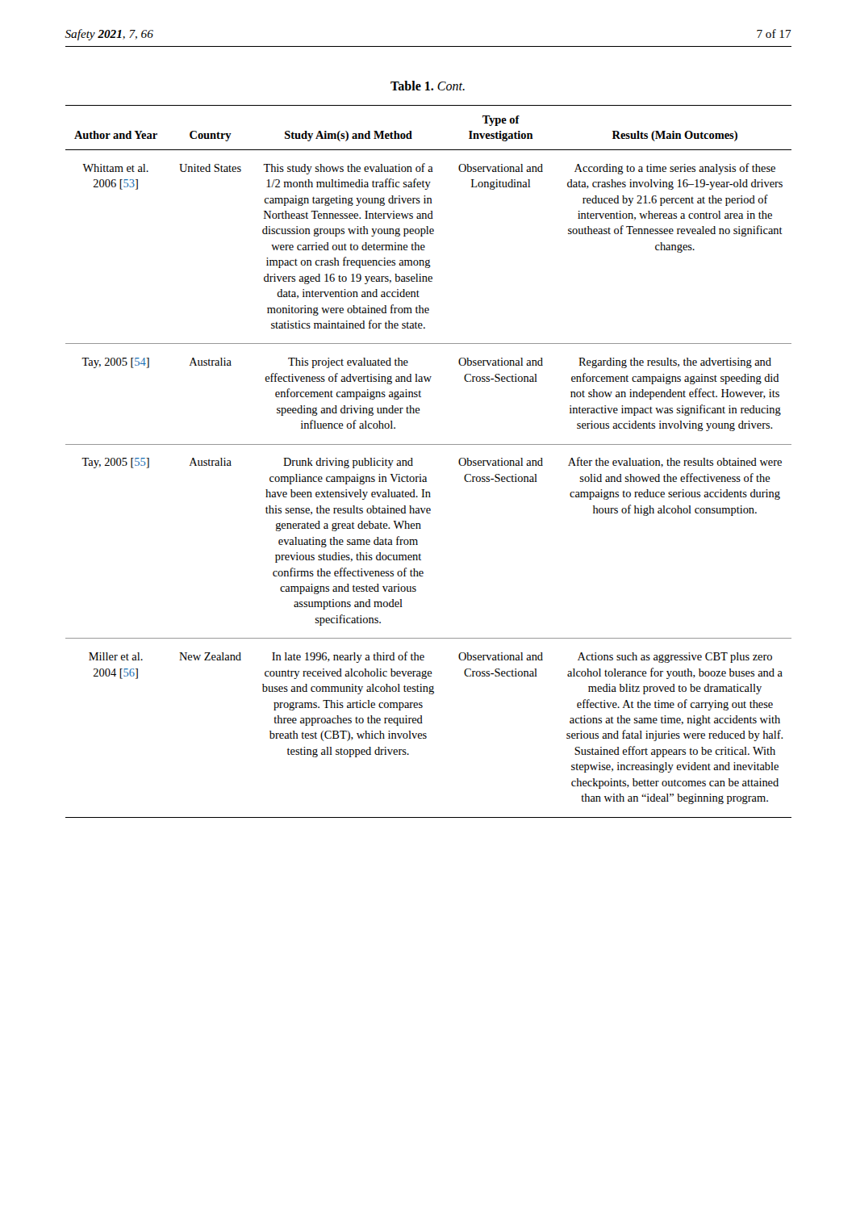Safety 2021, 7, 66 7 of 17
Table 1. Cont.
| Author and Year | Country | Study Aim(s) and Method | Type of Investigation | Results (Main Outcomes) |
| --- | --- | --- | --- | --- |
| Whittam et al. 2006 [ 53 ] | United States | This study shows the evaluation of a 1/2 month multimedia traffic safety campaign targeting young drivers in Northeast Tennessee. Interviews and discussion groups with young people were carried out to determine the impact on crash frequencies among drivers aged 16 to 19 years, baseline data, intervention and accident monitoring were obtained from the statistics maintained for the state. | Observational and Longitudinal | According to a time series analysis of these data, crashes involving 16–19-year-old drivers reduced by 21.6 percent at the period of intervention, whereas a control area in the southeast of Tennessee revealed no significant changes. |
| Tay, 2005 [ 54 ] | Australia | This project evaluated the effectiveness of advertising and law enforcement campaigns against speeding and driving under the influence of alcohol. | Observational and Cross-Sectional | Regarding the results, the advertising and enforcement campaigns against speeding did not show an independent effect. However, its interactive impact was significant in reducing serious accidents involving young drivers. |
| Tay, 2005 [ 55 ] | Australia | Drunk driving publicity and compliance campaigns in Victoria have been extensively evaluated. In this sense, the results obtained have generated a great debate. When evaluating the same data from previous studies, this document confirms the effectiveness of the campaigns and tested various assumptions and model specifications. | Observational and Cross-Sectional | After the evaluation, the results obtained were solid and showed the effectiveness of the campaigns to reduce serious accidents during hours of high alcohol consumption. |
| Miller et al. 2004 [ 56 ] | New Zealand | In late 1996, nearly a third of the country received alcoholic beverage buses and community alcohol testing programs. This article compares three approaches to the required breath test (CBT), which involves testing all stopped drivers. | Observational and Cross-Sectional | Actions such as aggressive CBT plus zero alcohol tolerance for youth, booze buses and a media blitz proved to be dramatically effective. At the time of carrying out these actions at the same time, night accidents with serious and fatal injuries were reduced by half. Sustained effort appears to be critical. With stepwise, increasingly evident and inevitable checkpoints, better outcomes can be attained than with an “ideal” beginning program. |